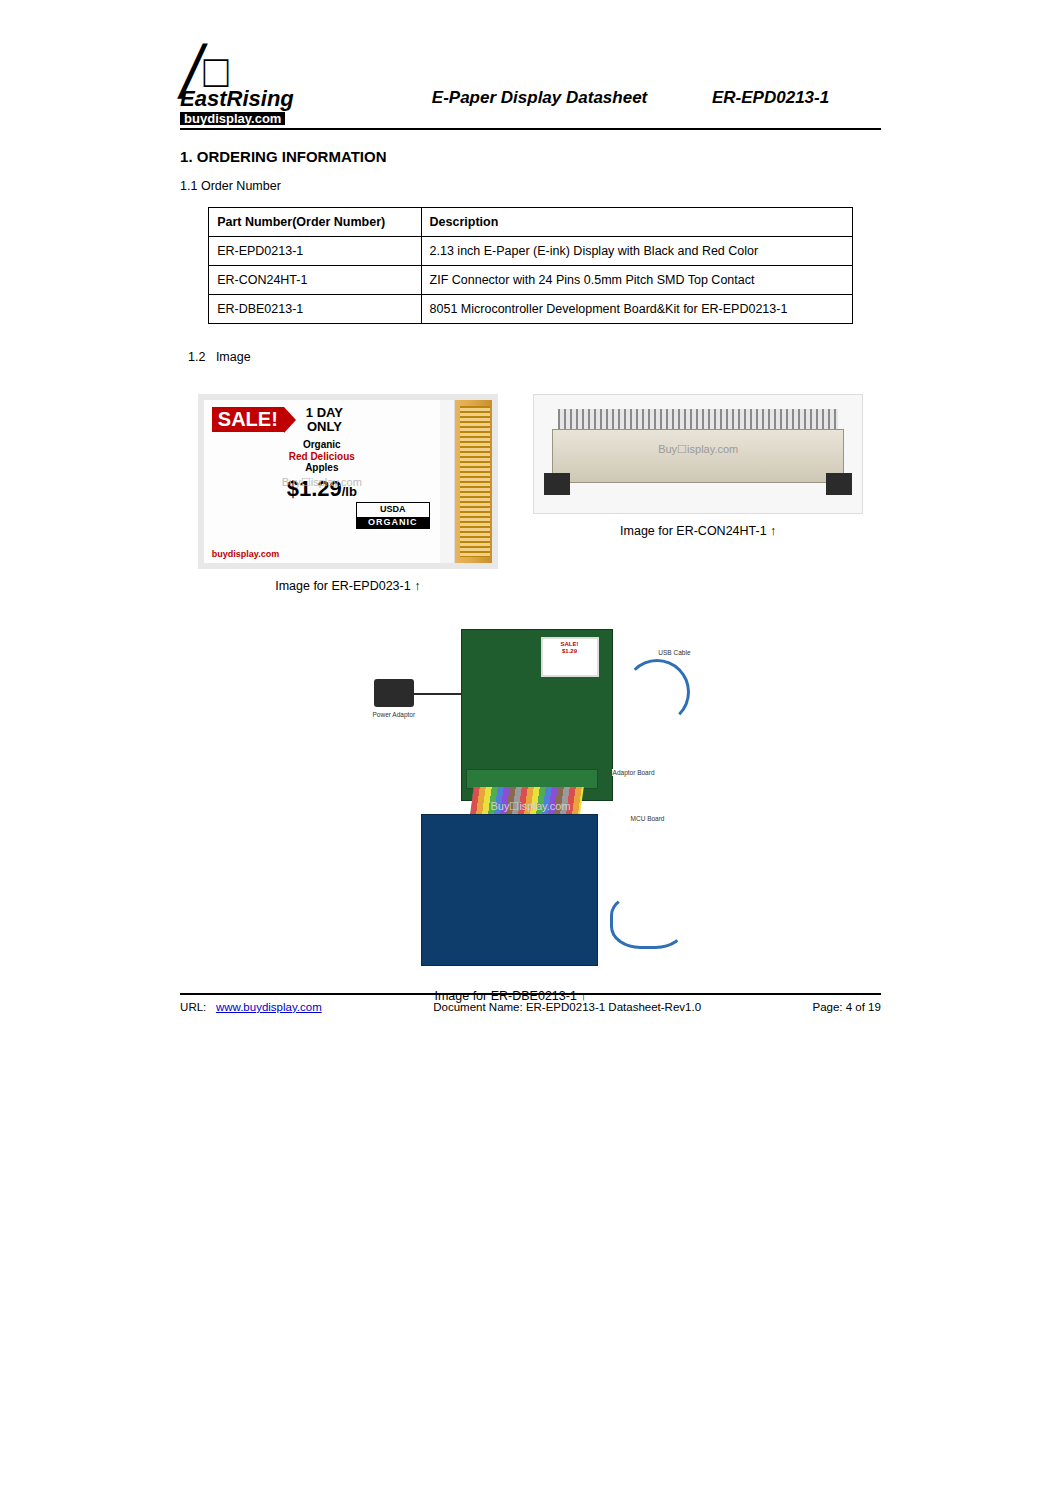╱□
EastRising
buydisplay.com
E-Paper Display Datasheet ER-EPD0213-1
1. ORDERING INFORMATION
1.1 Order Number
| Part Number(Order Number) | Description |
| --- | --- |
| ER-EPD0213-1 | 2.13 inch E-Paper (E-ink) Display with Black and Red Color |
| ER-CON24HT-1 | ZIF Connector with 24 Pins 0.5mm Pitch SMD Top Contact |
| ER-DBE0213-1 | 8051 Microcontroller Development Board&Kit for ER-EPD0213-1 |
1.2 Image
SALE! 1 DAY
ONLY
Organic
Red Delicious
Apples
$1.29/lb
USDA
ORGANIC
buydisplay.com
Buy☐isplay.com
Image for ER-EPD023-1 ↑
Buy☐isplay.com
Image for ER-CON24HT-1 ↑
SALE!
$1.29
USB Cable Power Adaptor Adaptor Board MCU Board
Buy☐isplay.com
Image for ER-DBE0213-1 ↑
URL: www.buydisplay.com
Document Name: ER-EPD0213-1 Datasheet-Rev1.0
Page: 4 of 19